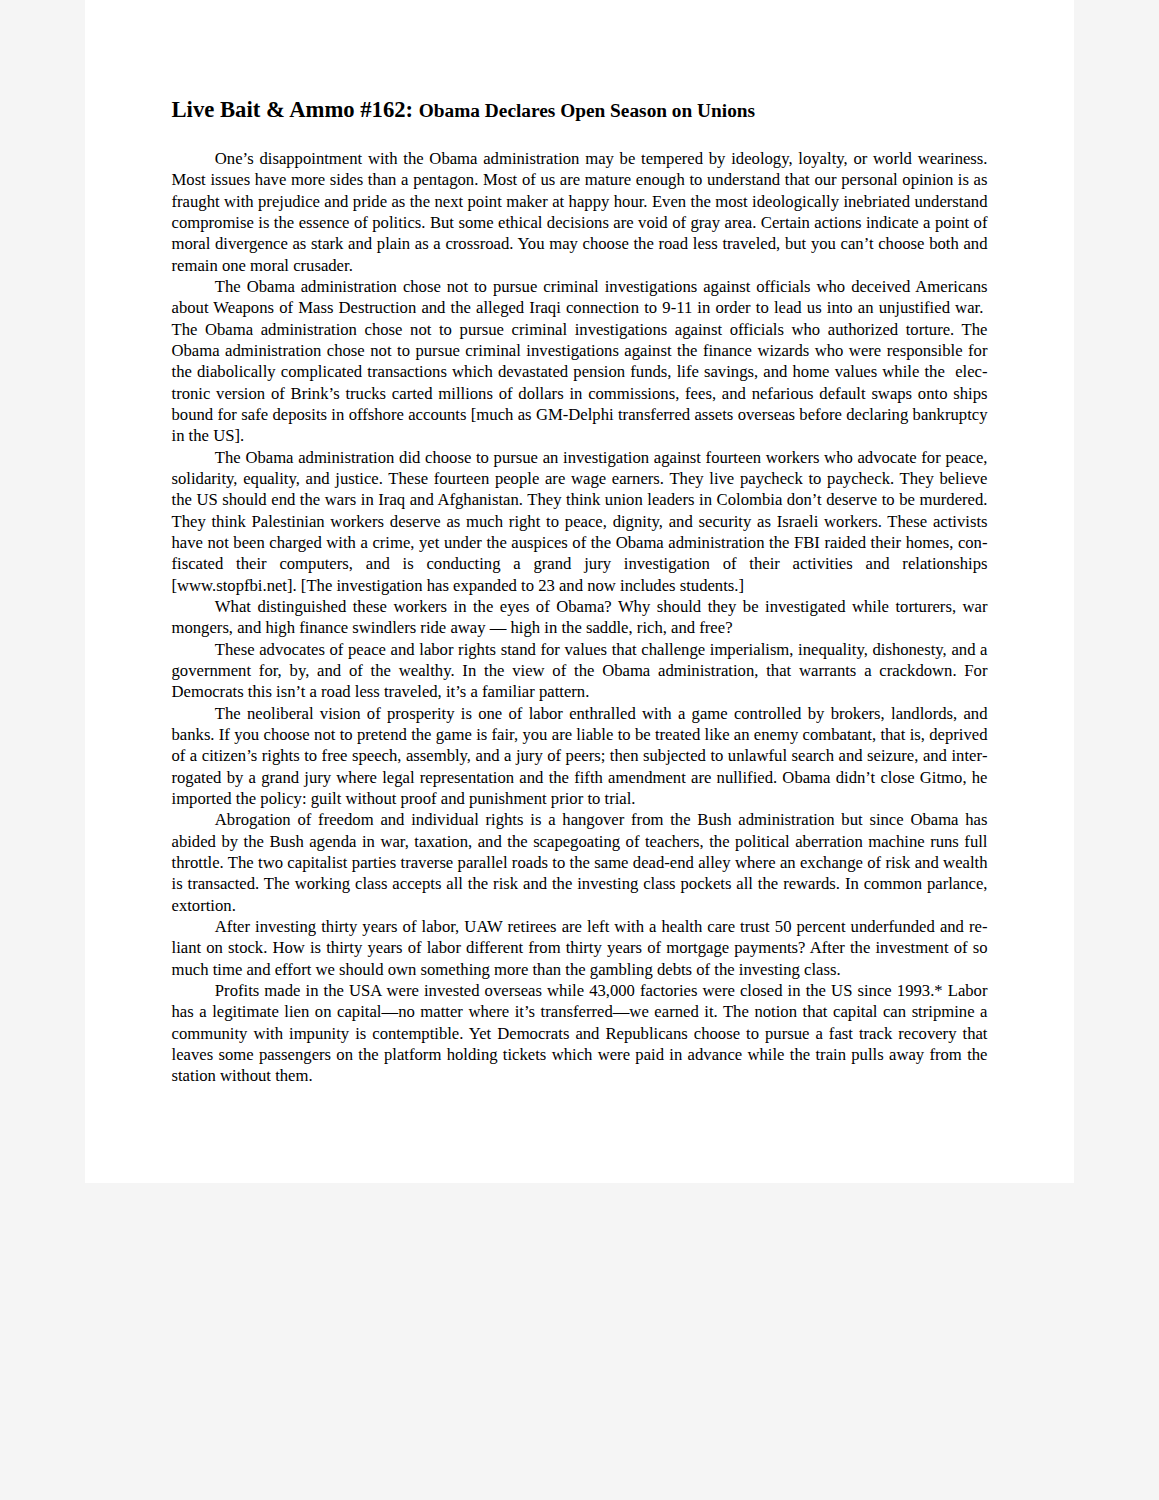Live Bait & Ammo #162: Obama Declares Open Season on Unions
One’s disappointment with the Obama administration may be tempered by ideology, loyalty, or world weariness. Most issues have more sides than a pentagon. Most of us are mature enough to understand that our personal opinion is as fraught with prejudice and pride as the next point maker at happy hour. Even the most ideologically inebriated understand compromise is the essence of politics. But some ethical decisions are void of gray area. Certain actions indicate a point of moral divergence as stark and plain as a crossroad. You may choose the road less traveled, but you can’t choose both and remain one moral crusader.
The Obama administration chose not to pursue criminal investigations against officials who deceived Americans about Weapons of Mass Destruction and the alleged Iraqi connection to 9-11 in order to lead us into an unjustified war. The Obama administration chose not to pursue criminal investigations against officials who authorized torture. The Obama administration chose not to pursue criminal investigations against the finance wizards who were responsible for the diabolically complicated transactions which devastated pension funds, life savings, and home values while the electronic version of Brink’s trucks carted millions of dollars in commissions, fees, and nefarious default swaps onto ships bound for safe deposits in offshore accounts [much as GM-Delphi transferred assets overseas before declaring bankruptcy in the US].
The Obama administration did choose to pursue an investigation against fourteen workers who advocate for peace, solidarity, equality, and justice. These fourteen people are wage earners. They live paycheck to paycheck. They believe the US should end the wars in Iraq and Afghanistan. They think union leaders in Colombia don’t deserve to be murdered. They think Palestinian workers deserve as much right to peace, dignity, and security as Israeli workers. These activists have not been charged with a crime, yet under the auspices of the Obama administration the FBI raided their homes, confiscated their computers, and is conducting a grand jury investigation of their activities and relationships [www.stopfbi.net]. [The investigation has expanded to 23 and now includes students.]
What distinguished these workers in the eyes of Obama? Why should they be investigated while torturers, war mongers, and high finance swindlers ride away — high in the saddle, rich, and free?
These advocates of peace and labor rights stand for values that challenge imperialism, inequality, dishonesty, and a government for, by, and of the wealthy. In the view of the Obama administration, that warrants a crackdown. For Democrats this isn’t a road less traveled, it’s a familiar pattern.
The neoliberal vision of prosperity is one of labor enthralled with a game controlled by brokers, landlords, and banks. If you choose not to pretend the game is fair, you are liable to be treated like an enemy combatant, that is, deprived of a citizen’s rights to free speech, assembly, and a jury of peers; then subjected to unlawful search and seizure, and interrogated by a grand jury where legal representation and the fifth amendment are nullified. Obama didn’t close Gitmo, he imported the policy: guilt without proof and punishment prior to trial.
Abrogation of freedom and individual rights is a hangover from the Bush administration but since Obama has abided by the Bush agenda in war, taxation, and the scapegoating of teachers, the political aberration machine runs full throttle. The two capitalist parties traverse parallel roads to the same dead-end alley where an exchange of risk and wealth is transacted. The working class accepts all the risk and the investing class pockets all the rewards. In common parlance, extortion.
After investing thirty years of labor, UAW retirees are left with a health care trust 50 percent underfunded and reliant on stock. How is thirty years of labor different from thirty years of mortgage payments? After the investment of so much time and effort we should own something more than the gambling debts of the investing class.
Profits made in the USA were invested overseas while 43,000 factories were closed in the US since 1993.* Labor has a legitimate lien on capital—no matter where it’s transferred—we earned it. The notion that capital can stripmine a community with impunity is contemptible. Yet Democrats and Republicans choose to pursue a fast track recovery that leaves some passengers on the platform holding tickets which were paid in advance while the train pulls away from the station without them.